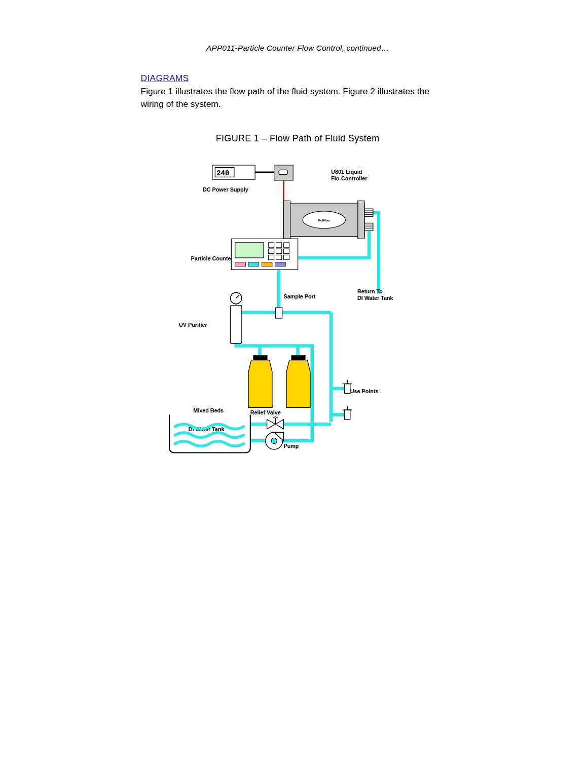APP011-Particle Counter Flow Control, continued…
DIAGRAMS
Figure 1 illustrates the flow path of the fluid system. Figure 2 illustrates the wiring of the system.
FIGURE 1 – Flow Path of Fluid System
240 DC Power Supply U801 Liquid Flo-Controller McMillan Particle Counter Return To DI Water Tank Sample Port UV Purifier Mixed Beds Use Points DI Water Tank Relief Valve Pump